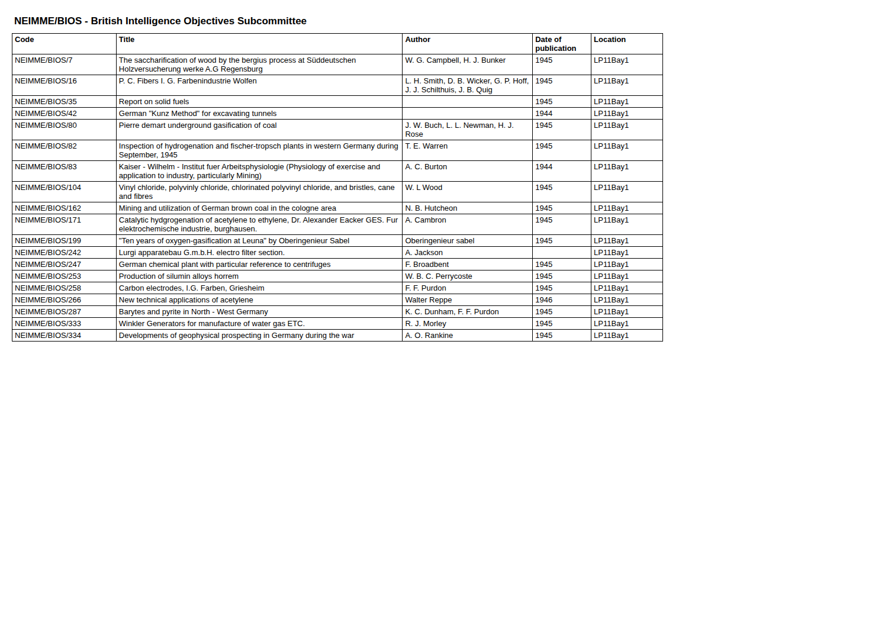NEIMME/BIOS - British Intelligence Objectives Subcommittee
| Code | Title | Author | Date of publication | Location |
| --- | --- | --- | --- | --- |
| NEIMME/BIOS/7 | The saccharification of wood by the bergius process at Süddeutschen Holzversucherung werke A.G Regensburg | W. G. Campbell, H. J. Bunker | 1945 | LP11Bay1 |
| NEIMME/BIOS/16 | P. C. Fibers I. G. Farbenindustrie Wolfen | L. H. Smith, D. B. Wicker, G. P. Hoff, J. J. Schilthuis, J. B. Quig | 1945 | LP11Bay1 |
| NEIMME/BIOS/35 | Report on solid fuels | | 1945 | LP11Bay1 |
| NEIMME/BIOS/42 | German "Kunz Method" for excavating tunnels | | 1944 | LP11Bay1 |
| NEIMME/BIOS/80 | Pierre demart underground gasification of coal | J. W. Buch, L. L. Newman, H. J. Rose | 1945 | LP11Bay1 |
| NEIMME/BIOS/82 | Inspection of hydrogenation and fischer-tropsch plants in western Germany during September, 1945 | T. E. Warren | 1945 | LP11Bay1 |
| NEIMME/BIOS/83 | Kaiser - Wilhelm - Institut fuer Arbeitsphysiologie (Physiology of exercise and application to industry, particularly Mining) | A. C. Burton | 1944 | LP11Bay1 |
| NEIMME/BIOS/104 | Vinyl chloride, polyvinly chloride, chlorinated polyvinyl chloride, and bristles, cane and fibres | W. L Wood | 1945 | LP11Bay1 |
| NEIMME/BIOS/162 | Mining and utilization of German brown coal in the cologne area | N. B. Hutcheon | 1945 | LP11Bay1 |
| NEIMME/BIOS/171 | Catalytic hydgrogenation of acetylene to ethylene, Dr. Alexander Eacker GES. Fur elektrochemische industrie, burghausen. | A. Cambron | 1945 | LP11Bay1 |
| NEIMME/BIOS/199 | "Ten years of oxygen-gasification at Leuna" by Oberingenieur Sabel | Oberingenieur sabel | 1945 | LP11Bay1 |
| NEIMME/BIOS/242 | Lurgi apparatebau G.m.b.H. electro filter section. | A. Jackson | | LP11Bay1 |
| NEIMME/BIOS/247 | German chemical plant with particular reference to centrifuges | F. Broadbent | 1945 | LP11Bay1 |
| NEIMME/BIOS/253 | Production of silumin alloys horrem | W. B. C. Perrycoste | 1945 | LP11Bay1 |
| NEIMME/BIOS/258 | Carbon electrodes, I.G. Farben, Griesheim | F. F. Purdon | 1945 | LP11Bay1 |
| NEIMME/BIOS/266 | New technical applications of acetylene | Walter Reppe | 1946 | LP11Bay1 |
| NEIMME/BIOS/287 | Barytes and pyrite in North - West Germany | K. C. Dunham, F. F. Purdon | 1945 | LP11Bay1 |
| NEIMME/BIOS/333 | Winkler Generators for manufacture of water gas ETC. | R. J. Morley | 1945 | LP11Bay1 |
| NEIMME/BIOS/334 | Developments of geophysical prospecting in Germany during the war | A. O. Rankine | 1945 | LP11Bay1 |